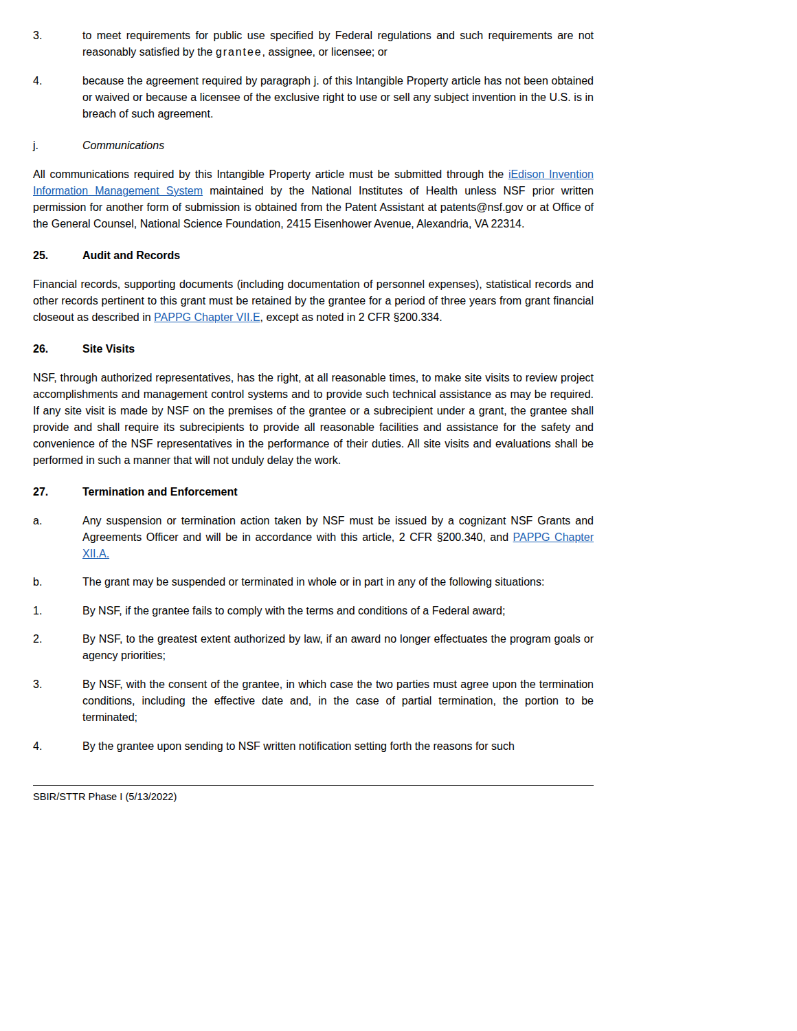3. to meet requirements for public use specified by Federal regulations and such requirements are not reasonably satisfied by the grantee, assignee, or licensee; or
4. because the agreement required by paragraph j. of this Intangible Property article has not been obtained or waived or because a licensee of the exclusive right to use or sell any subject invention in the U.S. is in breach of such agreement.
j. Communications
All communications required by this Intangible Property article must be submitted through the iEdison Invention Information Management System maintained by the National Institutes of Health unless NSF prior written permission for another form of submission is obtained from the Patent Assistant at patents@nsf.gov or at Office of the General Counsel, National Science Foundation, 2415 Eisenhower Avenue, Alexandria, VA 22314.
25. Audit and Records
Financial records, supporting documents (including documentation of personnel expenses), statistical records and other records pertinent to this grant must be retained by the grantee for a period of three years from grant financial closeout as described in PAPPG Chapter VII.E, except as noted in 2 CFR §200.334.
26. Site Visits
NSF, through authorized representatives, has the right, at all reasonable times, to make site visits to review project accomplishments and management control systems and to provide such technical assistance as may be required. If any site visit is made by NSF on the premises of the grantee or a subrecipient under a grant, the grantee shall provide and shall require its subrecipients to provide all reasonable facilities and assistance for the safety and convenience of the NSF representatives in the performance of their duties. All site visits and evaluations shall be performed in such a manner that will not unduly delay the work.
27. Termination and Enforcement
a. Any suspension or termination action taken by NSF must be issued by a cognizant NSF Grants and Agreements Officer and will be in accordance with this article, 2 CFR §200.340, and PAPPG Chapter XII.A.
b. The grant may be suspended or terminated in whole or in part in any of the following situations:
1. By NSF, if the grantee fails to comply with the terms and conditions of a Federal award;
2. By NSF, to the greatest extent authorized by law, if an award no longer effectuates the program goals or agency priorities;
3. By NSF, with the consent of the grantee, in which case the two parties must agree upon the termination conditions, including the effective date and, in the case of partial termination, the portion to be terminated;
4. By the grantee upon sending to NSF written notification setting forth the reasons for such
SBIR/STTR Phase I (5/13/2022)